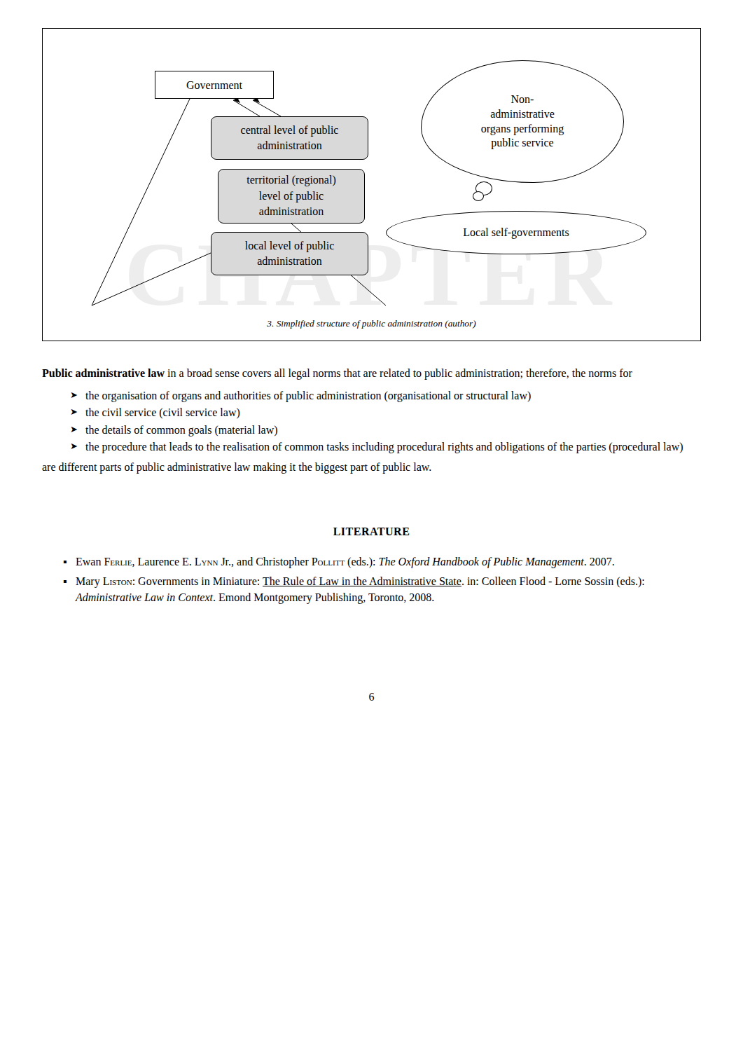CHAPTER
Government
central level of public
administration
territorial (regional)
level of public
administration
local level of public
administration
Non-
administrative
organs performing
public service
Local self-governments
3. Simplified structure of public administration (author)
Public administrative law in a broad sense covers all legal norms that are related to public administration; therefore, the norms for
the organisation of organs and authorities of public administration (organisational or structural law)
the civil service (civil service law)
the details of common goals (material law)
the procedure that leads to the realisation of common tasks including procedural rights and obligations of the parties (procedural law)
are different parts of public administrative law making it the biggest part of public law.
LITERATURE
Ewan Ferlie, Laurence E. Lynn Jr., and Christopher Pollitt (eds.): The Oxford Handbook of Public Management. 2007.
Mary Liston: Governments in Miniature: The Rule of Law in the Administrative State. in: Colleen Flood - Lorne Sossin (eds.): Administrative Law in Context. Emond Montgomery Publishing, Toronto, 2008.
6